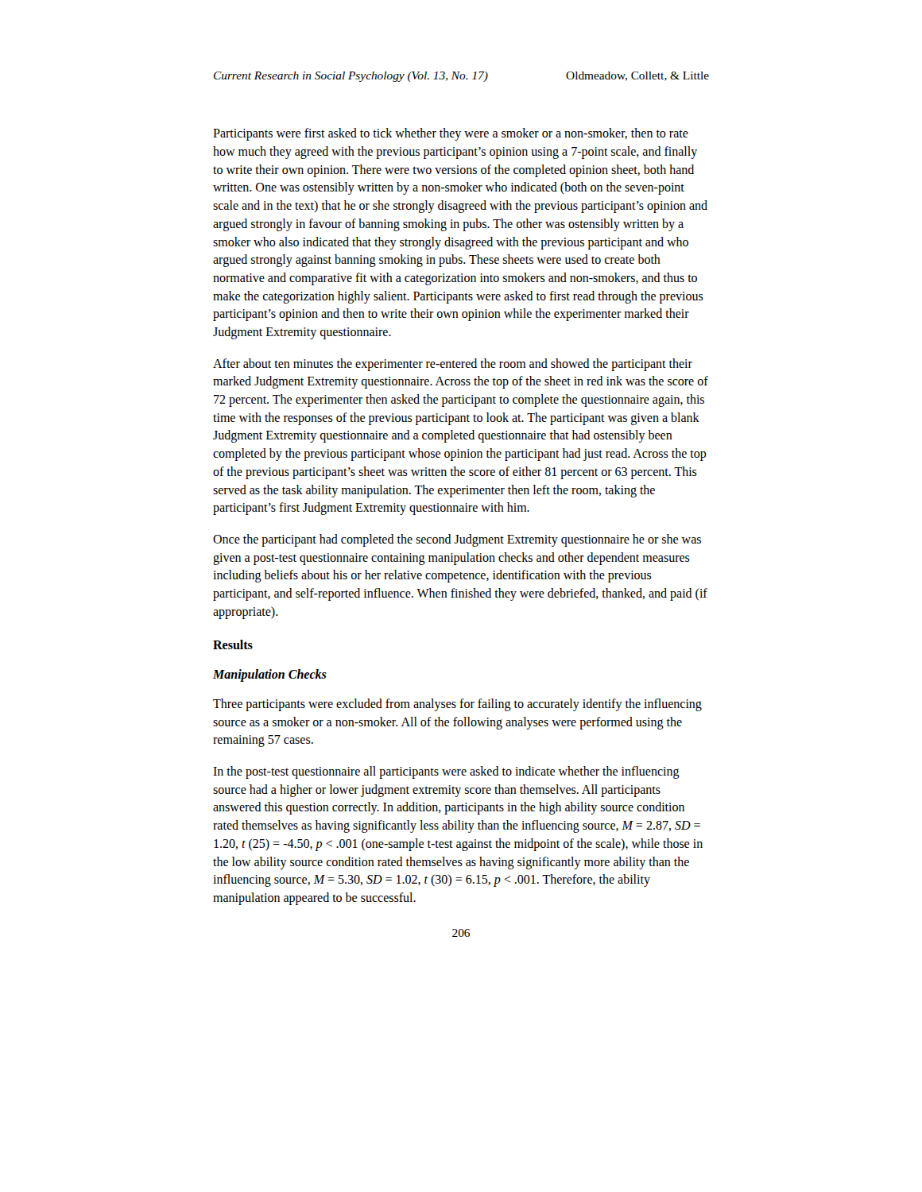Current Research in Social Psychology (Vol. 13, No. 17) Oldmeadow, Collett, & Little
Participants were first asked to tick whether they were a smoker or a non-smoker, then to rate how much they agreed with the previous participant’s opinion using a 7-point scale, and finally to write their own opinion. There were two versions of the completed opinion sheet, both hand written. One was ostensibly written by a non-smoker who indicated (both on the seven-point scale and in the text) that he or she strongly disagreed with the previous participant’s opinion and argued strongly in favour of banning smoking in pubs. The other was ostensibly written by a smoker who also indicated that they strongly disagreed with the previous participant and who argued strongly against banning smoking in pubs. These sheets were used to create both normative and comparative fit with a categorization into smokers and non-smokers, and thus to make the categorization highly salient. Participants were asked to first read through the previous participant’s opinion and then to write their own opinion while the experimenter marked their Judgment Extremity questionnaire.
After about ten minutes the experimenter re-entered the room and showed the participant their marked Judgment Extremity questionnaire. Across the top of the sheet in red ink was the score of 72 percent. The experimenter then asked the participant to complete the questionnaire again, this time with the responses of the previous participant to look at. The participant was given a blank Judgment Extremity questionnaire and a completed questionnaire that had ostensibly been completed by the previous participant whose opinion the participant had just read. Across the top of the previous participant’s sheet was written the score of either 81 percent or 63 percent. This served as the task ability manipulation. The experimenter then left the room, taking the participant’s first Judgment Extremity questionnaire with him.
Once the participant had completed the second Judgment Extremity questionnaire he or she was given a post-test questionnaire containing manipulation checks and other dependent measures including beliefs about his or her relative competence, identification with the previous participant, and self-reported influence. When finished they were debriefed, thanked, and paid (if appropriate).
Results
Manipulation Checks
Three participants were excluded from analyses for failing to accurately identify the influencing source as a smoker or a non-smoker. All of the following analyses were performed using the remaining 57 cases.
In the post-test questionnaire all participants were asked to indicate whether the influencing source had a higher or lower judgment extremity score than themselves. All participants answered this question correctly. In addition, participants in the high ability source condition rated themselves as having significantly less ability than the influencing source, M = 2.87, SD = 1.20, t (25) = -4.50, p < .001 (one-sample t-test against the midpoint of the scale), while those in the low ability source condition rated themselves as having significantly more ability than the influencing source, M = 5.30, SD = 1.02, t (30) = 6.15, p < .001. Therefore, the ability manipulation appeared to be successful.
206